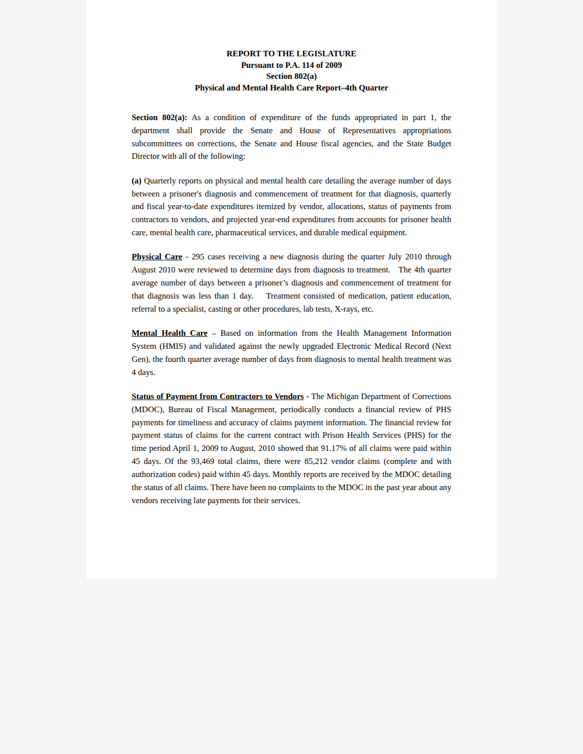REPORT TO THE LEGISLATURE Pursuant to P.A. 114 of 2009 Section 802(a) Physical and Mental Health Care Report–4th Quarter
Section 802(a): As a condition of expenditure of the funds appropriated in part 1, the department shall provide the Senate and House of Representatives appropriations subcommittees on corrections, the Senate and House fiscal agencies, and the State Budget Director with all of the following:
(a) Quarterly reports on physical and mental health care detailing the average number of days between a prisoner's diagnosis and commencement of treatment for that diagnosis, quarterly and fiscal year-to-date expenditures itemized by vendor, allocations, status of payments from contractors to vendors, and projected year-end expenditures from accounts for prisoner health care, mental health care, pharmaceutical services, and durable medical equipment.
Physical Care - 295 cases receiving a new diagnosis during the quarter July 2010 through August 2010 were reviewed to determine days from diagnosis to treatment. The 4th quarter average number of days between a prisoner’s diagnosis and commencement of treatment for that diagnosis was less than 1 day. Treatment consisted of medication, patient education, referral to a specialist, casting or other procedures, lab tests, X-rays, etc.
Mental Health Care – Based on information from the Health Management Information System (HMIS) and validated against the newly upgraded Electronic Medical Record (Next Gen), the fourth quarter average number of days from diagnosis to mental health treatment was 4 days.
Status of Payment from Contractors to Vendors - The Michigan Department of Corrections (MDOC), Bureau of Fiscal Management, periodically conducts a financial review of PHS payments for timeliness and accuracy of claims payment information. The financial review for payment status of claims for the current contract with Prison Health Services (PHS) for the time period April 1, 2009 to August, 2010 showed that 91.17% of all claims were paid within 45 days. Of the 93,469 total claims, there were 85,212 vendor claims (complete and with authorization codes) paid within 45 days. Monthly reports are received by the MDOC detailing the status of all claims. There have been no complaints to the MDOC in the past year about any vendors receiving late payments for their services.